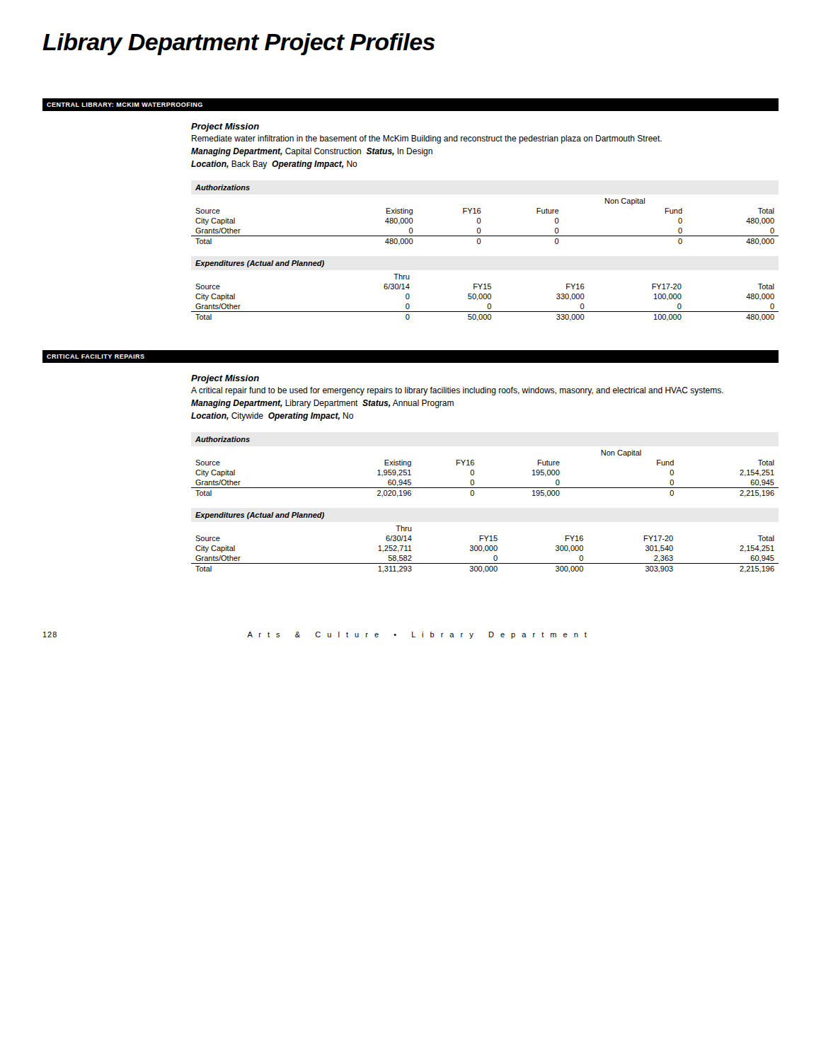Library Department Project Profiles
CENTRAL LIBRARY: MCKIM WATERPROOFING
Project Mission
Remediate water infiltration in the basement of the McKim Building and reconstruct the pedestrian plaza on Dartmouth Street.
Managing Department, Capital Construction Status, In Design
Location, Back Bay Operating Impact, No
Authorizations
| | | | | Non Capital | |
| --- | --- | --- | --- | --- | --- |
| Source | Existing | FY16 | Future | Fund | Total |
| City Capital | 480,000 | 0 | 0 | 0 | 480,000 |
| Grants/Other | 0 | 0 | 0 | 0 | 0 |
| Total | 480,000 | 0 | 0 | 0 | 480,000 |
Expenditures (Actual and Planned)
| | Thru | | | | |
| --- | --- | --- | --- | --- | --- |
| Source | 6/30/14 | FY15 | FY16 | FY17-20 | Total |
| City Capital | 0 | 50,000 | 330,000 | 100,000 | 480,000 |
| Grants/Other | 0 | 0 | 0 | 0 | 0 |
| Total | 0 | 50,000 | 330,000 | 100,000 | 480,000 |
CRITICAL FACILITY REPAIRS
Project Mission
A critical repair fund to be used for emergency repairs to library facilities including roofs, windows, masonry, and electrical and HVAC systems.
Managing Department, Library Department Status, Annual Program
Location, Citywide Operating Impact, No
Authorizations
| | | | | Non Capital | |
| --- | --- | --- | --- | --- | --- |
| Source | Existing | FY16 | Future | Fund | Total |
| City Capital | 1,959,251 | 0 | 195,000 | 0 | 2,154,251 |
| Grants/Other | 60,945 | 0 | 0 | 0 | 60,945 |
| Total | 2,020,196 | 0 | 195,000 | 0 | 2,215,196 |
Expenditures (Actual and Planned)
| | Thru | | | | |
| --- | --- | --- | --- | --- | --- |
| Source | 6/30/14 | FY15 | FY16 | FY17-20 | Total |
| City Capital | 1,252,711 | 300,000 | 300,000 | 301,540 | 2,154,251 |
| Grants/Other | 58,582 | 0 | 0 | 2,363 | 60,945 |
| Total | 1,311,293 | 300,000 | 300,000 | 303,903 | 2,215,196 |
128
A r t s & C u l t u r e • L i b r a r y D e p a r t m e n t